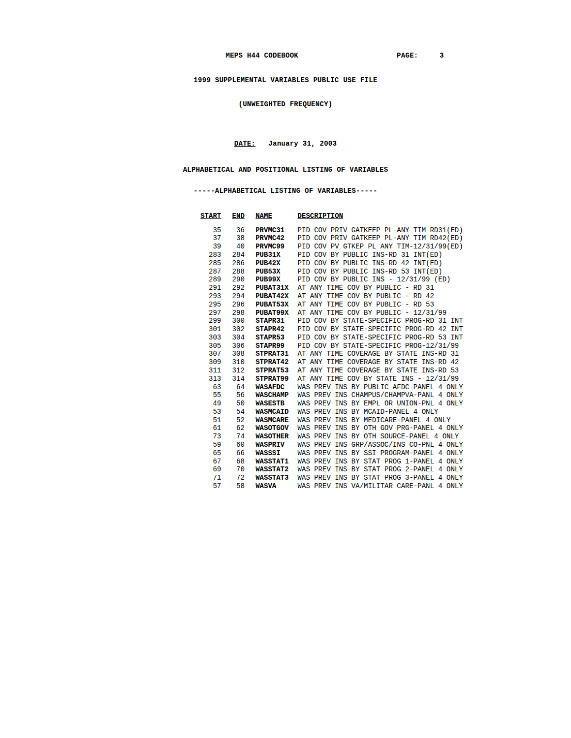PAGE: 3 MEPS H44 CODEBOOK 1999 SUPPLEMENTAL VARIABLES PUBLIC USE FILE (UNWEIGHTED FREQUENCY)
DATE: January 31, 2003
ALPHABETICAL AND POSITIONAL LISTING OF VARIABLES
-----ALPHABETICAL LISTING OF VARIABLES-----
| START | END | NAME | DESCRIPTION |
| --- | --- | --- | --- |
| 35 | 36 | PRVMC31 | PID COV PRIV GATKEEP PL-ANY TIM RD31(ED) |
| 37 | 38 | PRVMC42 | PID COV PRIV GATKEEP PL-ANY TIM RD42(ED) |
| 39 | 40 | PRVMC99 | PID COV PV GTKEP PL ANY TIM-12/31/99(ED) |
| 283 | 284 | PUB31X | PID COV BY PUBLIC INS-RD 31 INT(ED) |
| 285 | 286 | PUB42X | PID COV BY PUBLIC INS-RD 42 INT(ED) |
| 287 | 288 | PUB53X | PID COV BY PUBLIC INS-RD 53 INT(ED) |
| 289 | 290 | PUB99X | PID COV BY PUBLIC INS - 12/31/99 (ED) |
| 291 | 292 | PUBAT31X | AT ANY TIME COV BY PUBLIC - RD 31 |
| 293 | 294 | PUBAT42X | AT ANY TIME COV BY PUBLIC - RD 42 |
| 295 | 296 | PUBAT53X | AT ANY TIME COV BY PUBLIC - RD 53 |
| 297 | 298 | PUBAT99X | AT ANY TIME COV BY PUBLIC - 12/31/99 |
| 299 | 300 | STAPR31 | PID COV BY STATE-SPECIFIC PROG-RD 31 INT |
| 301 | 302 | STAPR42 | PID COV BY STATE-SPECIFIC PROG-RD 42 INT |
| 303 | 304 | STAPR53 | PID COV BY STATE-SPECIFIC PROG-RD 53 INT |
| 305 | 306 | STAPR99 | PID COV BY STATE-SPECIFIC PROG-12/31/99 |
| 307 | 308 | STPRAT31 | AT ANY TIME COVERAGE BY STATE INS-RD 31 |
| 309 | 310 | STPRAT42 | AT ANY TIME COVERAGE BY STATE INS-RD 42 |
| 311 | 312 | STPRAT53 | AT ANY TIME COVERAGE BY STATE INS-RD 53 |
| 313 | 314 | STPRAT99 | AT ANY TIME COV BY STATE INS - 12/31/99 |
| 63 | 64 | WASAFDC | WAS PREV INS BY PUBLIC AFDC-PANEL 4 ONLY |
| 55 | 56 | WASCHAMP | WAS PREV INS CHAMPUS/CHAMPVA-PANL 4 ONLY |
| 49 | 50 | WASESTB | WAS PREV INS BY EMPL OR UNION-PNL 4 ONLY |
| 53 | 54 | WASMCAID | WAS PREV INS BY MCAID-PANEL 4 ONLY |
| 51 | 52 | WASMCARE | WAS PREV INS BY MEDICARE-PANEL 4 ONLY |
| 61 | 62 | WASOTGOV | WAS PREV INS BY OTH GOV PRG-PANEL 4 ONLY |
| 73 | 74 | WASOTHER | WAS PREV INS BY OTH SOURCE-PANEL 4 ONLY |
| 59 | 60 | WASPRIV | WAS PREV INS GRP/ASSOC/INS CO-PNL 4 ONLY |
| 65 | 66 | WASSSI | WAS PREV INS BY SSI PROGRAM-PANEL 4 ONLY |
| 67 | 68 | WASSTAT1 | WAS PREV INS BY STAT PROG 1-PANEL 4 ONLY |
| 69 | 70 | WASSTAT2 | WAS PREV INS BY STAT PROG 2-PANEL 4 ONLY |
| 71 | 72 | WASSTAT3 | WAS PREV INS BY STAT PROG 3-PANEL 4 ONLY |
| 57 | 58 | WASVA | WAS PREV INS VA/MILITAR CARE-PANL 4 ONLY |